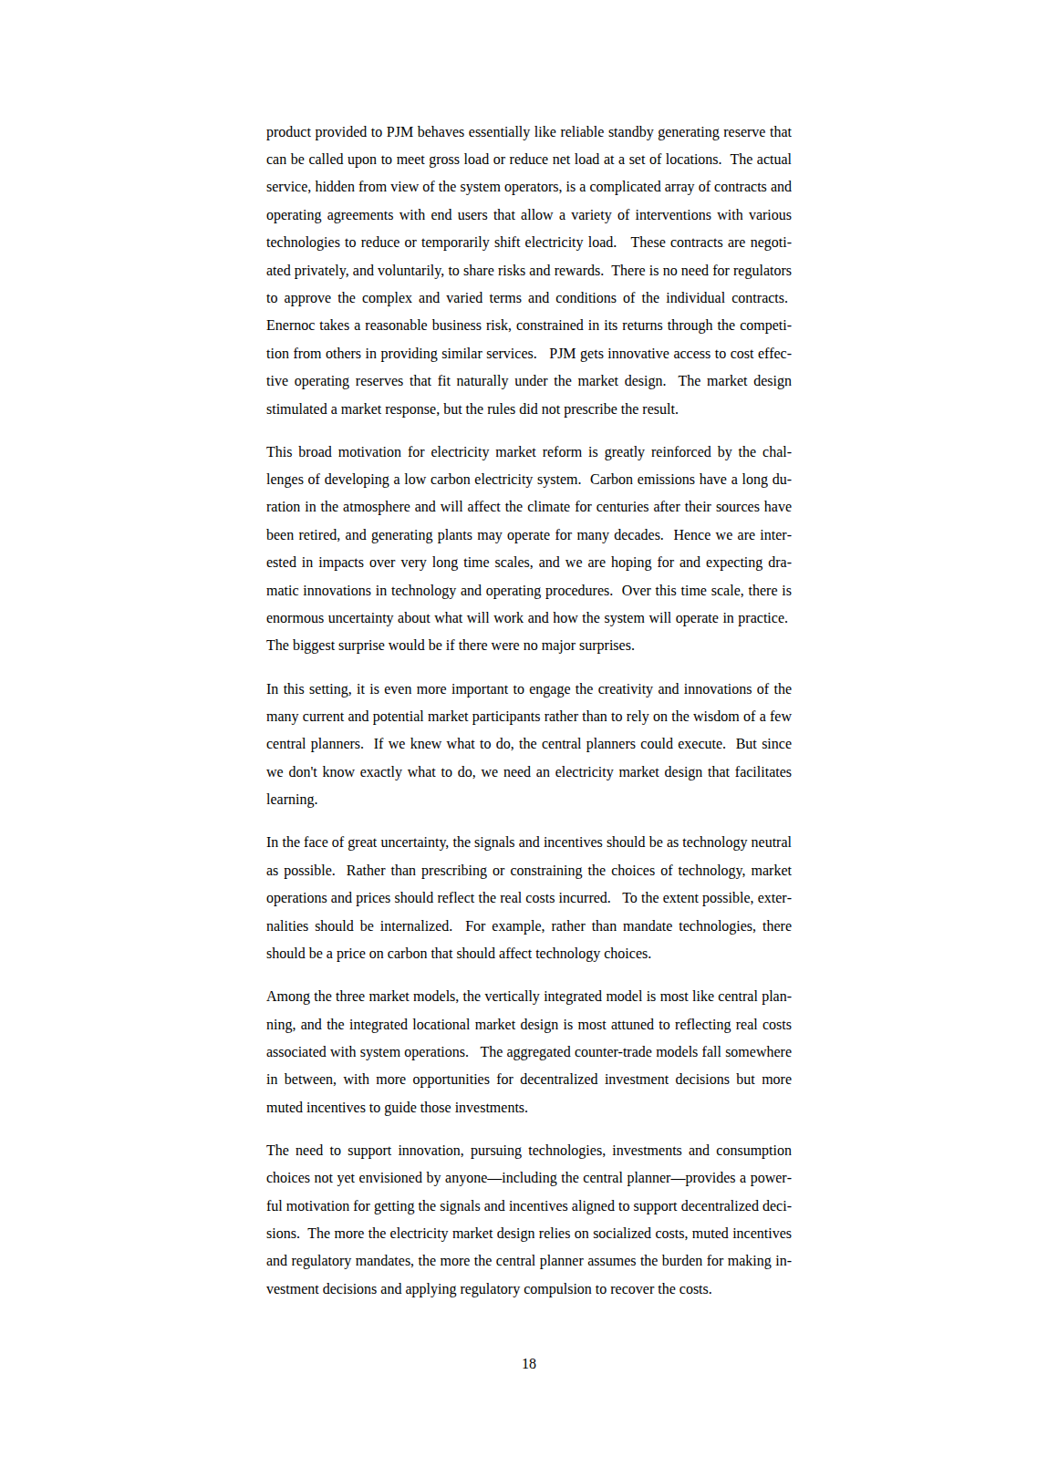product provided to PJM behaves essentially like reliable standby generating reserve that can be called upon to meet gross load or reduce net load at a set of locations. The actual service, hidden from view of the system operators, is a complicated array of contracts and operating agreements with end users that allow a variety of interventions with various technologies to reduce or temporarily shift electricity load. These contracts are negotiated privately, and voluntarily, to share risks and rewards. There is no need for regulators to approve the complex and varied terms and conditions of the individual contracts. Enernoc takes a reasonable business risk, constrained in its returns through the competition from others in providing similar services. PJM gets innovative access to cost effective operating reserves that fit naturally under the market design. The market design stimulated a market response, but the rules did not prescribe the result.
This broad motivation for electricity market reform is greatly reinforced by the challenges of developing a low carbon electricity system. Carbon emissions have a long duration in the atmosphere and will affect the climate for centuries after their sources have been retired, and generating plants may operate for many decades. Hence we are interested in impacts over very long time scales, and we are hoping for and expecting dramatic innovations in technology and operating procedures. Over this time scale, there is enormous uncertainty about what will work and how the system will operate in practice. The biggest surprise would be if there were no major surprises.
In this setting, it is even more important to engage the creativity and innovations of the many current and potential market participants rather than to rely on the wisdom of a few central planners. If we knew what to do, the central planners could execute. But since we don't know exactly what to do, we need an electricity market design that facilitates learning.
In the face of great uncertainty, the signals and incentives should be as technology neutral as possible. Rather than prescribing or constraining the choices of technology, market operations and prices should reflect the real costs incurred. To the extent possible, externalities should be internalized. For example, rather than mandate technologies, there should be a price on carbon that should affect technology choices.
Among the three market models, the vertically integrated model is most like central planning, and the integrated locational market design is most attuned to reflecting real costs associated with system operations. The aggregated counter-trade models fall somewhere in between, with more opportunities for decentralized investment decisions but more muted incentives to guide those investments.
The need to support innovation, pursuing technologies, investments and consumption choices not yet envisioned by anyone—including the central planner—provides a powerful motivation for getting the signals and incentives aligned to support decentralized decisions. The more the electricity market design relies on socialized costs, muted incentives and regulatory mandates, the more the central planner assumes the burden for making investment decisions and applying regulatory compulsion to recover the costs.
18